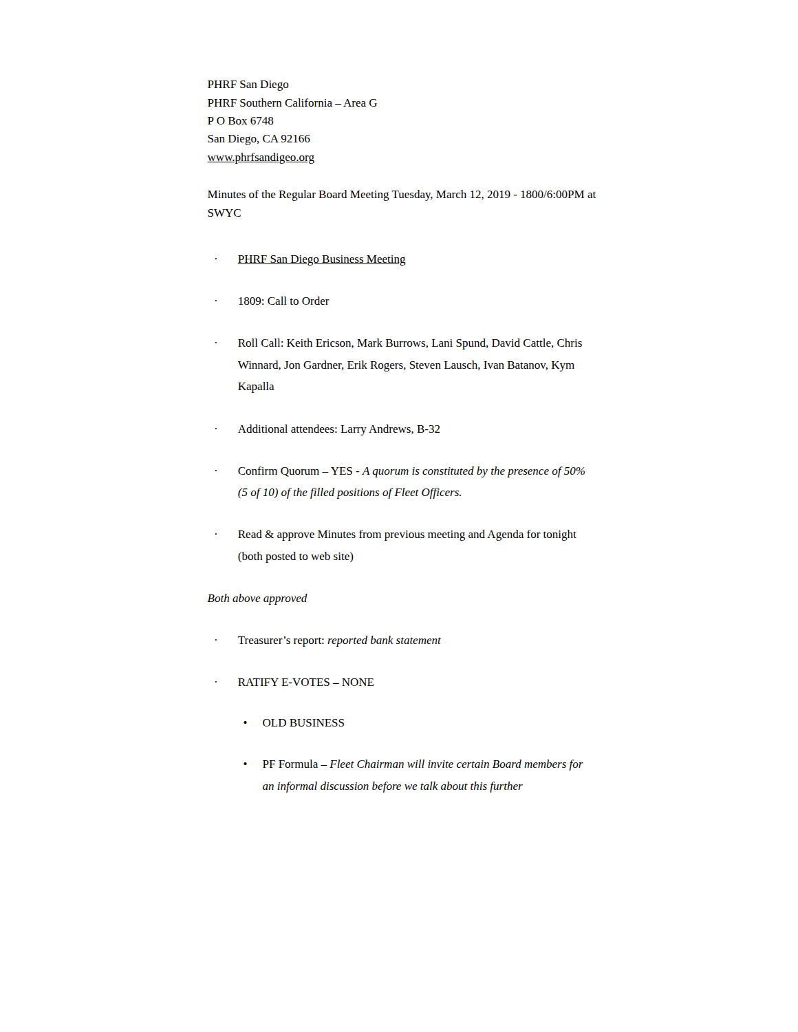PHRF San Diego
PHRF Southern California – Area G
P O Box 6748
San Diego, CA 92166
www.phrfsandigeo.org
Minutes of the Regular Board Meeting Tuesday, March 12, 2019 - 1800/6:00PM at SWYC
PHRF San Diego Business Meeting
1809: Call to Order
Roll Call: Keith Ericson, Mark Burrows, Lani Spund, David Cattle, Chris Winnard, Jon Gardner, Erik Rogers, Steven Lausch, Ivan Batanov, Kym Kapalla
Additional attendees: Larry Andrews, B-32
Confirm Quorum – YES - A quorum is constituted by the presence of 50% (5 of 10) of the filled positions of Fleet Officers.
Read & approve Minutes from previous meeting and Agenda for tonight (both posted to web site)
Both above approved
Treasurer’s report: reported bank statement
RATIFY E-VOTES – NONE
OLD BUSINESS
PF Formula – Fleet Chairman will invite certain Board members for an informal discussion before we talk about this further